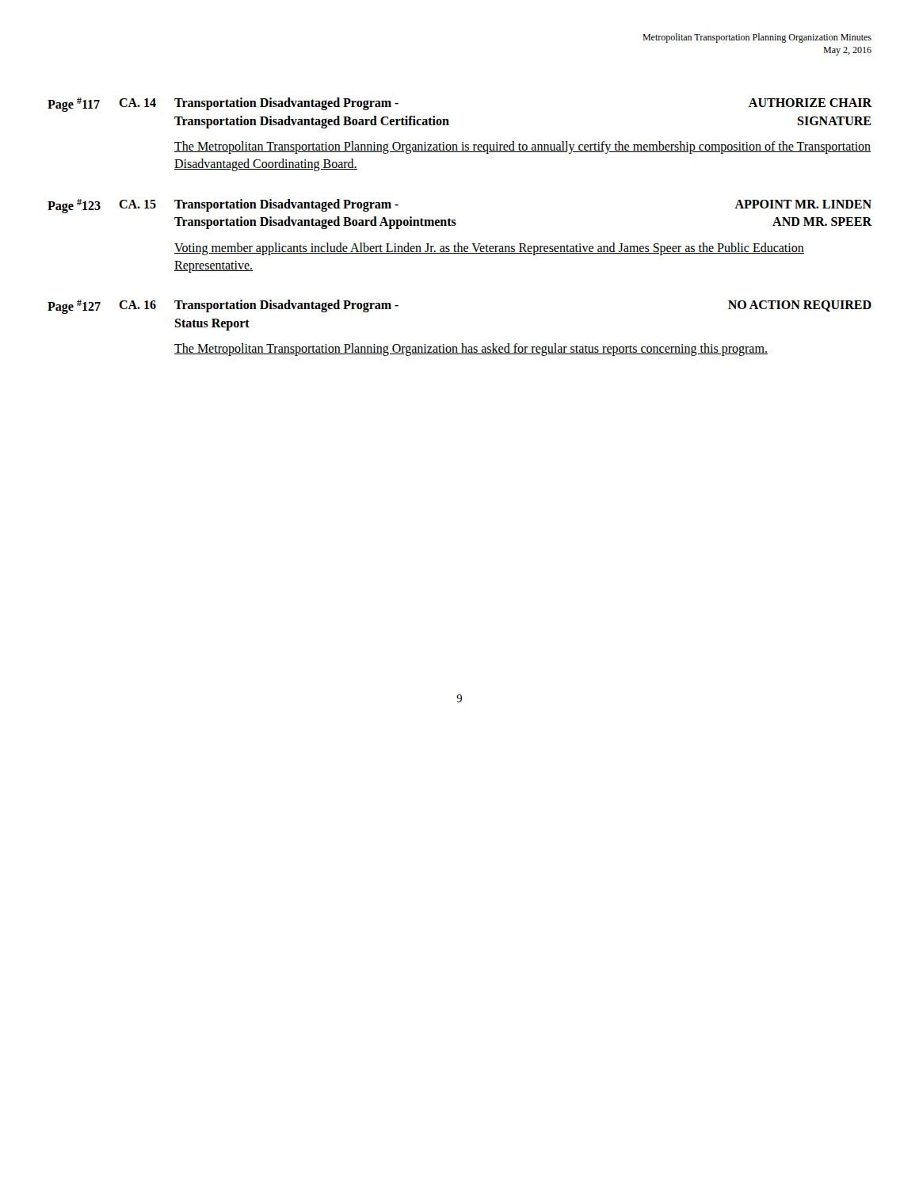Metropolitan Transportation Planning Organization Minutes
May 2, 2016
Page #117
CA. 14
Transportation Disadvantaged Program -
Transportation Disadvantaged Board Certification
AUTHORIZE CHAIR
SIGNATURE
The Metropolitan Transportation Planning Organization is required to annually certify the membership composition of the Transportation Disadvantaged Coordinating Board.
Page #123
CA. 15
Transportation Disadvantaged Program -
Transportation Disadvantaged Board Appointments
APPOINT MR. LINDEN
AND MR. SPEER
Voting member applicants include Albert Linden Jr. as the Veterans Representative and James Speer as the Public Education Representative.
Page #127
CA. 16
Transportation Disadvantaged Program -
Status Report
NO ACTION REQUIRED
The Metropolitan Transportation Planning Organization has asked for regular status reports concerning this program.
9